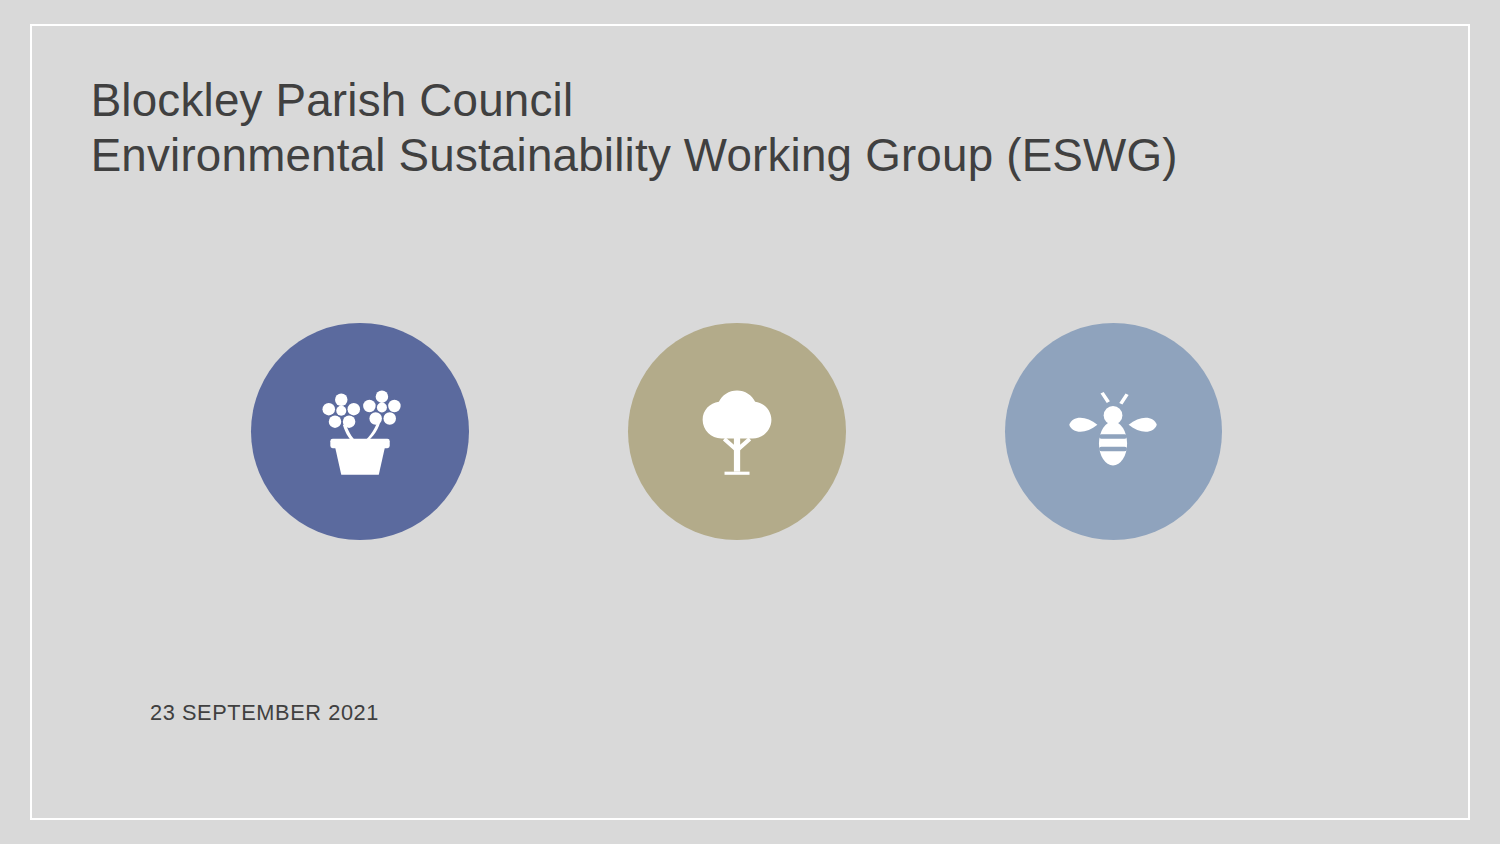Blockley Parish Council Environmental Sustainability Working Group (ESWG)
23 SEPTEMBER 2021